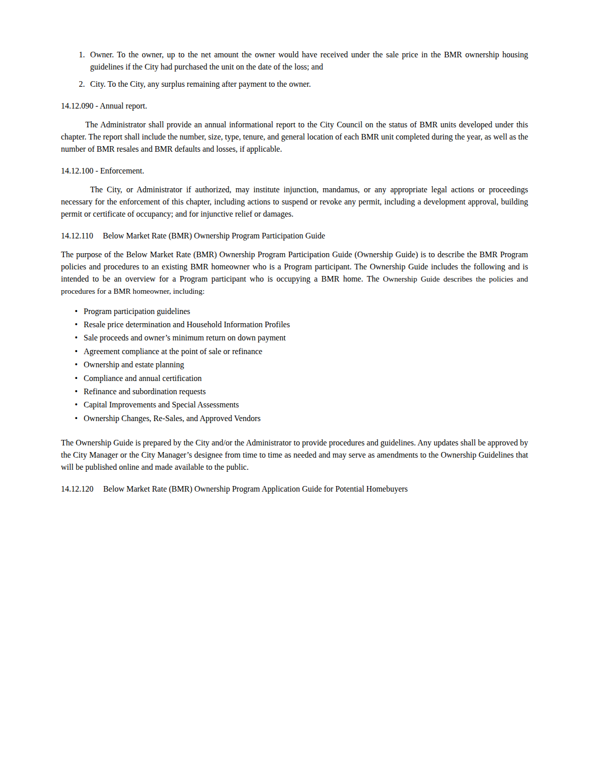Owner. To the owner, up to the net amount the owner would have received under the sale price in the BMR ownership housing guidelines if the City had purchased the unit on the date of the loss; and
City. To the City, any surplus remaining after payment to the owner.
14.12.090 - Annual report.
The Administrator shall provide an annual informational report to the City Council on the status of BMR units developed under this chapter. The report shall include the number, size, type, tenure, and general location of each BMR unit completed during the year, as well as the number of BMR resales and BMR defaults and losses, if applicable.
14.12.100 - Enforcement.
The City, or Administrator if authorized, may institute injunction, mandamus, or any appropriate legal actions or proceedings necessary for the enforcement of this chapter, including actions to suspend or revoke any permit, including a development approval, building permit or certificate of occupancy; and for injunctive relief or damages.
14.12.110 Below Market Rate (BMR) Ownership Program Participation Guide
The purpose of the Below Market Rate (BMR) Ownership Program Participation Guide (Ownership Guide) is to describe the BMR Program policies and procedures to an existing BMR homeowner who is a Program participant. The Ownership Guide includes the following and is intended to be an overview for a Program participant who is occupying a BMR home. The Ownership Guide describes the policies and procedures for a BMR homeowner, including:
Program participation guidelines
Resale price determination and Household Information Profiles
Sale proceeds and owner’s minimum return on down payment
Agreement compliance at the point of sale or refinance
Ownership and estate planning
Compliance and annual certification
Refinance and subordination requests
Capital Improvements and Special Assessments
Ownership Changes, Re-Sales, and Approved Vendors
The Ownership Guide is prepared by the City and/or the Administrator to provide procedures and guidelines. Any updates shall be approved by the City Manager or the City Manager’s designee from time to time as needed and may serve as amendments to the Ownership Guidelines that will be published online and made available to the public.
14.12.120 Below Market Rate (BMR) Ownership Program Application Guide for Potential Homebuyers